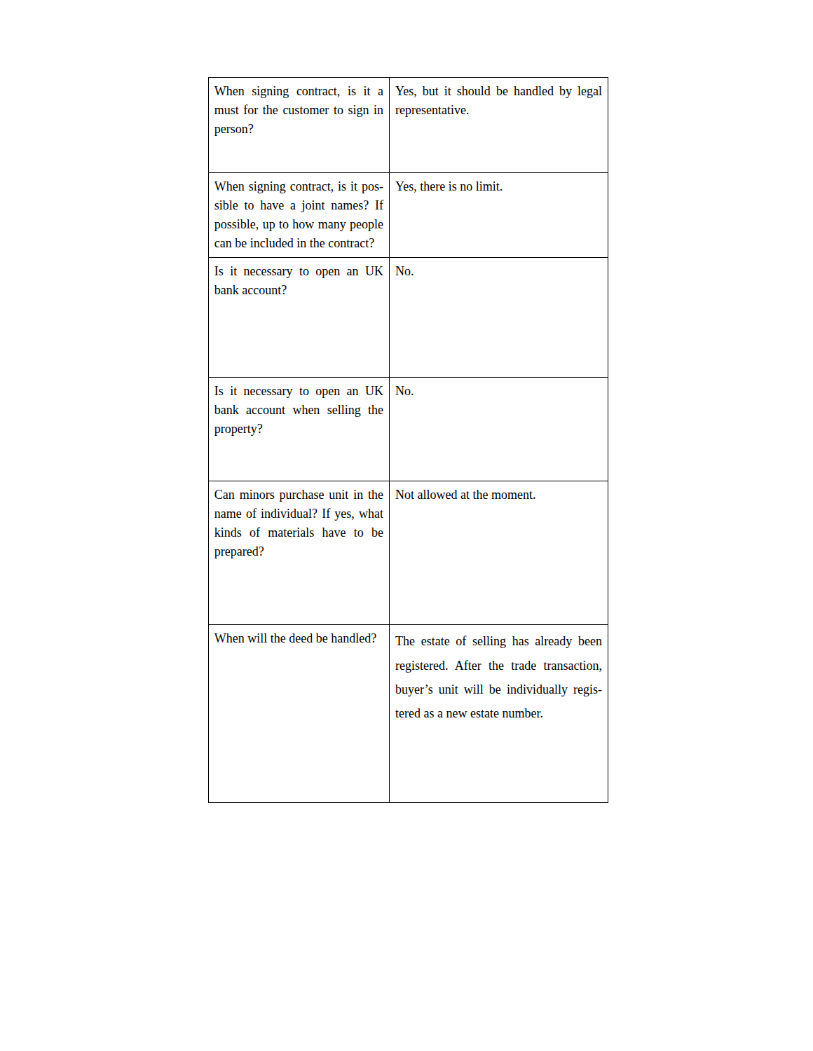| When signing contract, is it a must for the customer to sign in person? | Yes, but it should be handled by legal representative. |
| When signing contract, is it possible to have a joint names? If possible, up to how many people can be included in the contract? | Yes, there is no limit. |
| Is it necessary to open an UK bank account? | No. |
| Is it necessary to open an UK bank account when selling the property? | No. |
| Can minors purchase unit in the name of individual? If yes, what kinds of materials have to be prepared? | Not allowed at the moment. |
| When will the deed be handled? | The estate of selling has already been registered. After the trade transaction, buyer’s unit will be individually registered as a new estate number. |